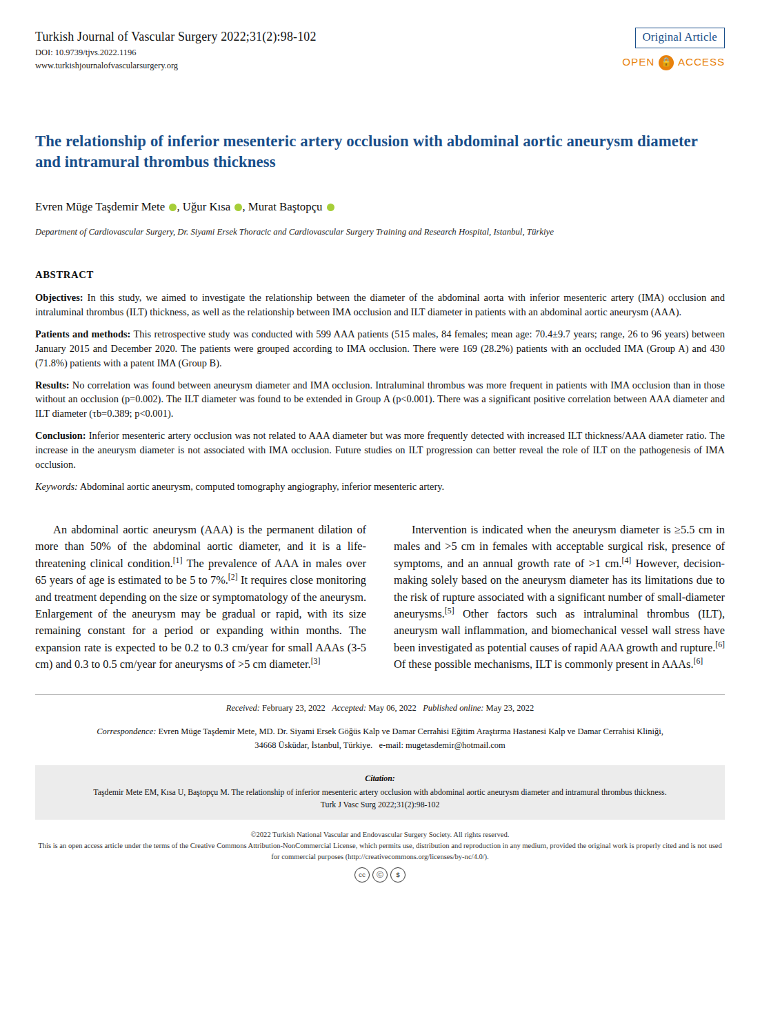Turkish Journal of Vascular Surgery 2022;31(2):98-102
DOI: 10.9739/tjvs.2022.1196
www.turkishjournalofvascularsurgery.org
Original Article
OPEN 🔒 ACCESS
The relationship of inferior mesenteric artery occlusion with abdominal aortic aneurysm diameter and intramural thrombus thickness
Evren Müge Taşdemir Mete , Uğur Kısa , Murat Baştopçu
Department of Cardiovascular Surgery, Dr. Siyami Ersek Thoracic and Cardiovascular Surgery Training and Research Hospital, Istanbul, Türkiye
ABSTRACT
Objectives: In this study, we aimed to investigate the relationship between the diameter of the abdominal aorta with inferior mesenteric artery (IMA) occlusion and intraluminal thrombus (ILT) thickness, as well as the relationship between IMA occlusion and ILT diameter in patients with an abdominal aortic aneurysm (AAA).
Patients and methods: This retrospective study was conducted with 599 AAA patients (515 males, 84 females; mean age: 70.4±9.7 years; range, 26 to 96 years) between January 2015 and December 2020. The patients were grouped according to IMA occlusion. There were 169 (28.2%) patients with an occluded IMA (Group A) and 430 (71.8%) patients with a patent IMA (Group B).
Results: No correlation was found between aneurysm diameter and IMA occlusion. Intraluminal thrombus was more frequent in patients with IMA occlusion than in those without an occlusion (p=0.002). The ILT diameter was found to be extended in Group A (p<0.001). There was a significant positive correlation between AAA diameter and ILT diameter (τb=0.389; p<0.001).
Conclusion: Inferior mesenteric artery occlusion was not related to AAA diameter but was more frequently detected with increased ILT thickness/AAA diameter ratio. The increase in the aneurysm diameter is not associated with IMA occlusion. Future studies on ILT progression can better reveal the role of ILT on the pathogenesis of IMA occlusion.
Keywords: Abdominal aortic aneurysm, computed tomography angiography, inferior mesenteric artery.
An abdominal aortic aneurysm (AAA) is the permanent dilation of more than 50% of the abdominal aortic diameter, and it is a life-threatening clinical condition.[1] The prevalence of AAA in males over 65 years of age is estimated to be 5 to 7%.[2] It requires close monitoring and treatment depending on the size or symptomatology of the aneurysm. Enlargement of the aneurysm may be gradual or rapid, with its size remaining constant for a period or expanding within months. The expansion rate is expected to be 0.2 to 0.3 cm/year for small AAAs (3-5 cm) and 0.3 to 0.5 cm/year for aneurysms of >5 cm diameter.[3]
Intervention is indicated when the aneurysm diameter is ≥5.5 cm in males and >5 cm in females with acceptable surgical risk, presence of symptoms, and an annual growth rate of >1 cm.[4] However, decision-making solely based on the aneurysm diameter has its limitations due to the risk of rupture associated with a significant number of small-diameter aneurysms.[5] Other factors such as intraluminal thrombus (ILT), aneurysm wall inflammation, and biomechanical vessel wall stress have been investigated as potential causes of rapid AAA growth and rupture.[6] Of these possible mechanisms, ILT is commonly present in AAAs.[6]
Received: February 23, 2022 Accepted: May 06, 2022 Published online: May 23, 2022
Correspondence: Evren Müge Taşdemir Mete, MD. Dr. Siyami Ersek Göğüs Kalp ve Damar Cerrahisi Eğitim Araştırma Hastanesi Kalp ve Damar Cerrahisi Kliniği,
34668 Üsküdar, İstanbul, Türkiye. e-mail: mugetasdemir@hotmail.com
Citation: Taşdemir Mete EM, Kısa U, Baştopçu M. The relationship of inferior mesenteric artery occlusion with abdominal aortic aneurysm diameter and intramural thrombus thickness.
Turk J Vasc Surg 2022;31(2):98-102
©2022 Turkish National Vascular and Endovascular Surgery Society. All rights reserved.
This is an open access article under the terms of the Creative Commons Attribution-NonCommercial License, which permits use, distribution and reproduction in any medium, provided the original work is properly cited and is not used for commercial purposes (http://creativecommons.org/licenses/by-nc/4.0/).
ccⒸ$